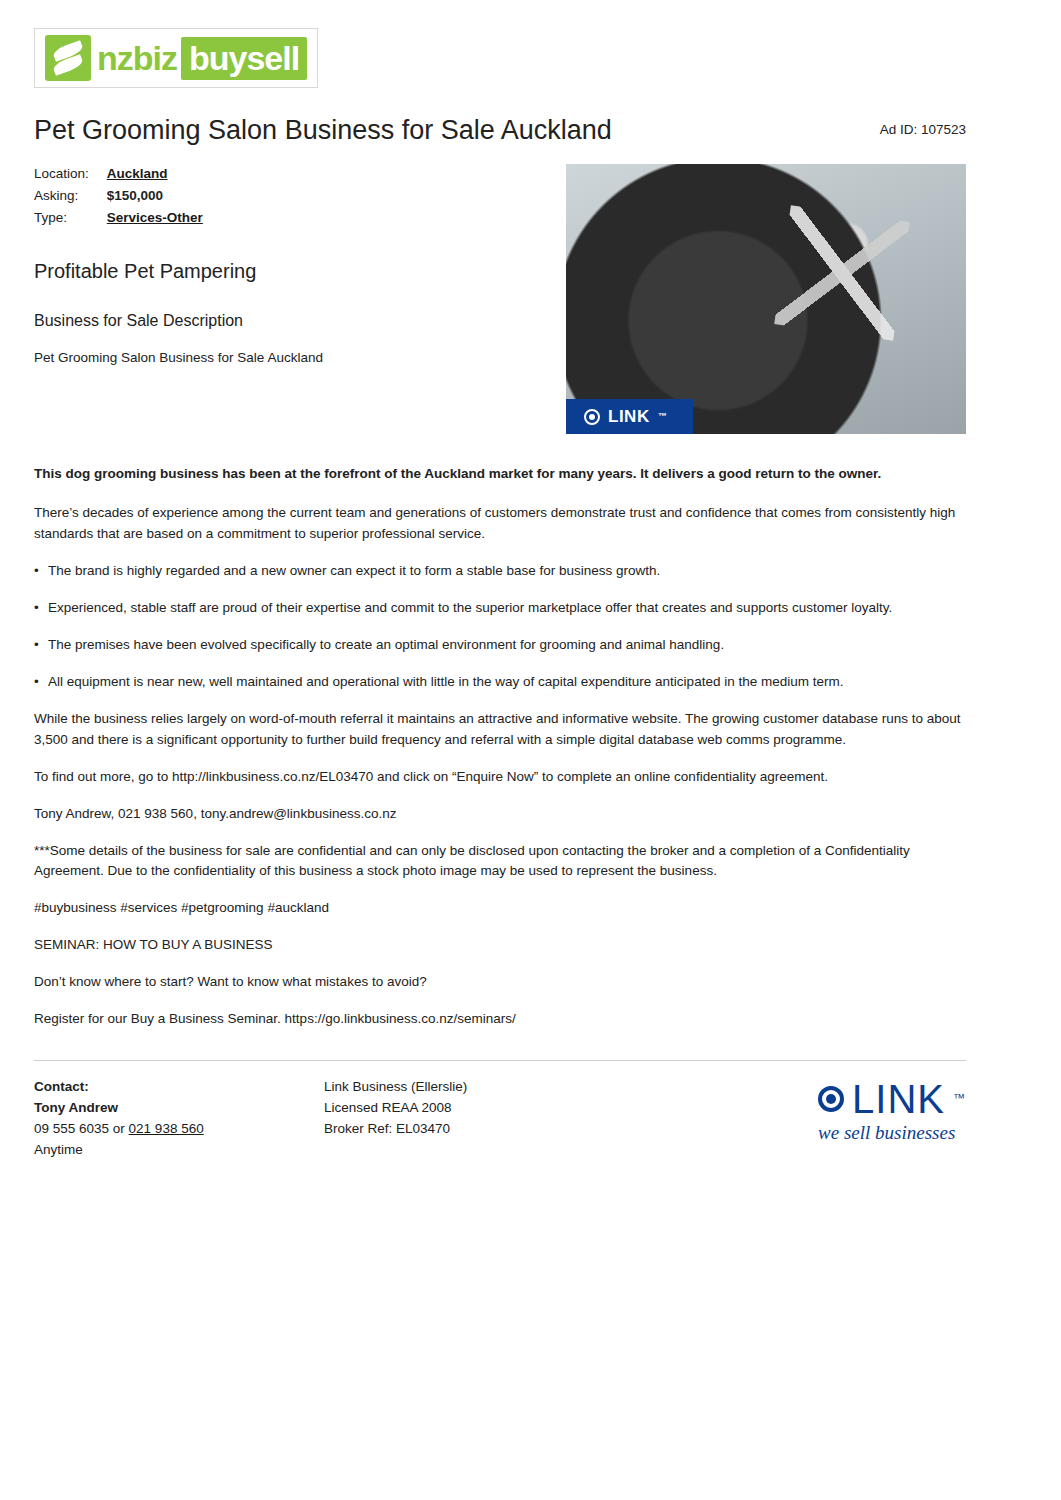nzbizbuysell
Pet Grooming Salon Business for Sale Auckland
Ad ID: 107523
| Location: | Auckland |
| Asking: | $150,000 |
| Type: | Services-Other |
Profitable Pet Pampering
Business for Sale Description
Pet Grooming Salon Business for Sale Auckland
LINK™
This dog grooming business has been at the forefront of the Auckland market for many years. It delivers a good return to the owner.
There’s decades of experience among the current team and generations of customers demonstrate trust and confidence that comes from consistently high standards that are based on a commitment to superior professional service.
The brand is highly regarded and a new owner can expect it to form a stable base for business growth.
Experienced, stable staff are proud of their expertise and commit to the superior marketplace offer that creates and supports customer loyalty.
The premises have been evolved specifically to create an optimal environment for grooming and animal handling.
All equipment is near new, well maintained and operational with little in the way of capital expenditure anticipated in the medium term.
While the business relies largely on word-of-mouth referral it maintains an attractive and informative website. The growing customer database runs to about 3,500 and there is a significant opportunity to further build frequency and referral with a simple digital database web comms programme.
To find out more, go to http://linkbusiness.co.nz/EL03470 and click on “Enquire Now” to complete an online confidentiality agreement.
Tony Andrew, 021 938 560, tony.andrew@linkbusiness.co.nz
***Some details of the business for sale are confidential and can only be disclosed upon contacting the broker and a completion of a Confidentiality Agreement. Due to the confidentiality of this business a stock photo image may be used to represent the business.
#buybusiness #services #petgrooming #auckland
SEMINAR: HOW TO BUY A BUSINESS
Don’t know where to start? Want to know what mistakes to avoid?
Register for our Buy a Business Seminar. https://go.linkbusiness.co.nz/seminars/
Contact:
Tony Andrew
09 555 6035 or 021 938 560
Anytime
Link Business (Ellerslie)
Licensed REAA 2008
Broker Ref: EL03470
LINK™
we sell businesses